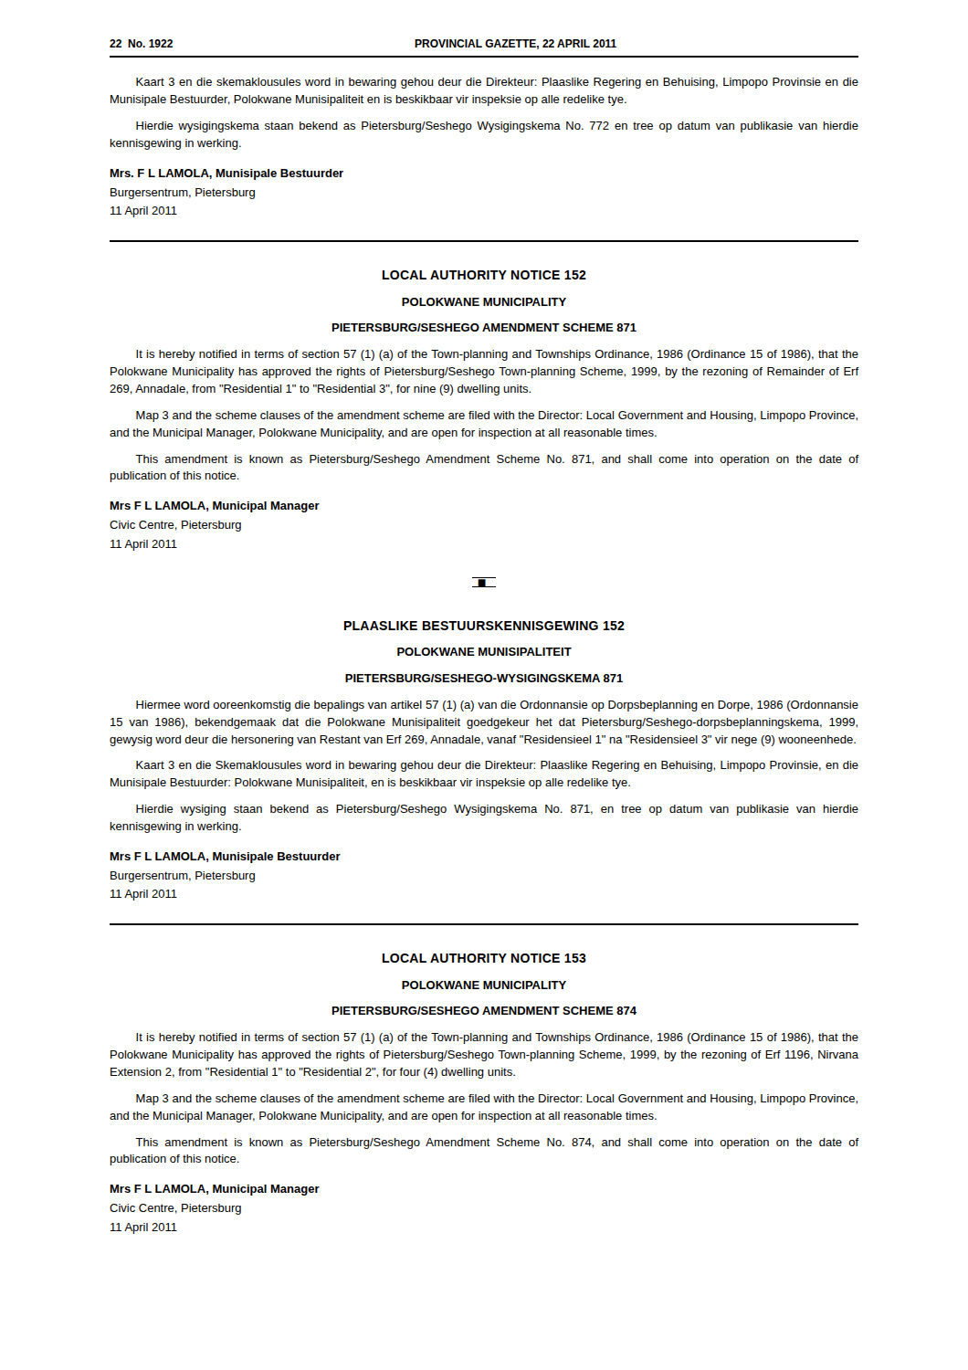22 No. 1922
PROVINCIAL GAZETTE, 22 APRIL 2011
Kaart 3 en die skemaklousules word in bewaring gehou deur die Direkteur: Plaaslike Regering en Behuising, Limpopo Provinsie en die Munisipale Bestuurder, Polokwane Munisipaliteit en is beskikbaar vir inspeksie op alle redelike tye.
Hierdie wysigingskema staan bekend as Pietersburg/Seshego Wysigingskema No. 772 en tree op datum van publikasie van hierdie kennisgewing in werking.
Mrs. F L LAMOLA, Munisipale Bestuurder
Burgersentrum, Pietersburg
11 April 2011
LOCAL AUTHORITY NOTICE 152
POLOKWANE MUNICIPALITY
PIETERSBURG/SESHEGO AMENDMENT SCHEME 871
It is hereby notified in terms of section 57 (1) (a) of the Town-planning and Townships Ordinance, 1986 (Ordinance 15 of 1986), that the Polokwane Municipality has approved the rights of Pietersburg/Seshego Town-planning Scheme, 1999, by the rezoning of Remainder of Erf 269, Annadale, from "Residential 1" to "Residential 3", for nine (9) dwelling units.
Map 3 and the scheme clauses of the amendment scheme are filed with the Director: Local Government and Housing, Limpopo Province, and the Municipal Manager, Polokwane Municipality, and are open for inspection at all reasonable times.
This amendment is known as Pietersburg/Seshego Amendment Scheme No. 871, and shall come into operation on the date of publication of this notice.
Mrs F L LAMOLA, Municipal Manager
Civic Centre, Pietersburg
11 April 2011
■
PLAASLIKE BESTUURSKENNISGEWING 152
POLOKWANE MUNISIPALITEIT
PIETERSBURG/SESHEGO-WYSIGINGSKEMA 871
Hiermee word ooreenkomstig die bepalings van artikel 57 (1) (a) van die Ordonnansie op Dorpsbeplanning en Dorpe, 1986 (Ordonnansie 15 van 1986), bekendgemaak dat die Polokwane Munisipaliteit goedgekeur het dat Pietersburg/Seshego-dorpsbeplanningskema, 1999, gewysig word deur die hersonering van Restant van Erf 269, Annadale, vanaf "Residensieel 1" na "Residensieel 3" vir nege (9) wooneenhede.
Kaart 3 en die Skemaklousules word in bewaring gehou deur die Direkteur: Plaaslike Regering en Behuising, Limpopo Provinsie, en die Munisipale Bestuurder: Polokwane Munisipaliteit, en is beskikbaar vir inspeksie op alle redelike tye.
Hierdie wysiging staan bekend as Pietersburg/Seshego Wysigingskema No. 871, en tree op datum van publikasie van hierdie kennisgewing in werking.
Mrs F L LAMOLA, Munisipale Bestuurder
Burgersentrum, Pietersburg
11 April 2011
LOCAL AUTHORITY NOTICE 153
POLOKWANE MUNICIPALITY
PIETERSBURG/SESHEGO AMENDMENT SCHEME 874
It is hereby notified in terms of section 57 (1) (a) of the Town-planning and Townships Ordinance, 1986 (Ordinance 15 of 1986), that the Polokwane Municipality has approved the rights of Pietersburg/Seshego Town-planning Scheme, 1999, by the rezoning of Erf 1196, Nirvana Extension 2, from "Residential 1" to "Residential 2", for four (4) dwelling units.
Map 3 and the scheme clauses of the amendment scheme are filed with the Director: Local Government and Housing, Limpopo Province, and the Municipal Manager, Polokwane Municipality, and are open for inspection at all reasonable times.
This amendment is known as Pietersburg/Seshego Amendment Scheme No. 874, and shall come into operation on the date of publication of this notice.
Mrs F L LAMOLA, Municipal Manager
Civic Centre, Pietersburg
11 April 2011